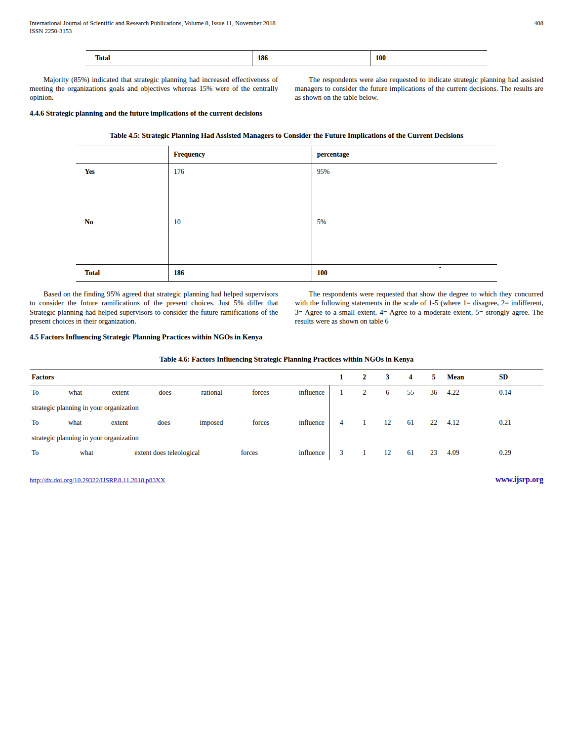International Journal of Scientific and Research Publications, Volume 8, Issue 11, November 2018 ISSN 2250-3153 408
| Total | 186 | 100 |
Majority (85%) indicated that strategic planning had increased effectiveness of meeting the organizations goals and objectives whereas 15% were of the centrally opinion.
4.4.6 Strategic planning and the future implications of the current decisions
The respondents were also requested to indicate strategic planning had assisted managers to consider the future implications of the current decisions. The results are as shown on the table below.
Table 4.5: Strategic Planning Had Assisted Managers to Consider the Future Implications of the Current Decisions
| | Frequency | percentage |
| --- | --- | --- |
| Yes | 176 | 95% |
| No | 10 | 5% |
| Total | 186 | 100 |
Based on the finding 95% agreed that strategic planning had helped supervisors to consider the future ramifications of the present choices. Just 5% differ that Strategic planning had helped supervisors to consider the future ramifications of the present choices in their organization.
4.5 Factors Influencing Strategic Planning Practices within NGOs in Kenya
The respondents were requested that show the degree to which they concurred with the following statements in the scale of 1-5 (where 1= disagree, 2= indifferent, 3= Agree to a small extent, 4= Agree to a moderate extent, 5= strongly agree. The results were as shown on table 6
Table 4.6: Factors Influencing Strategic Planning Practices within NGOs in Kenya
| Factors | 1 | 2 | 3 | 4 | 5 | Mean | SD |
| --- | --- | --- | --- | --- | --- | --- | --- |
| To what extent does rational forces influence strategic planning in your organization | 1 | 2 | 6 | 55 | 36 | 4.22 | 0.14 |
| To what extent does imposed forces influence strategic planning in your organization | 4 | 1 | 12 | 61 | 22 | 4.12 | 0.21 |
| To what extent does teleological forces influence | 3 | 1 | 12 | 61 | 23 | 4.09 | 0.29 |
http://dx.doi.org/10.29322/IJSRP.8.11.2018.p83XX www.ijsrp.org